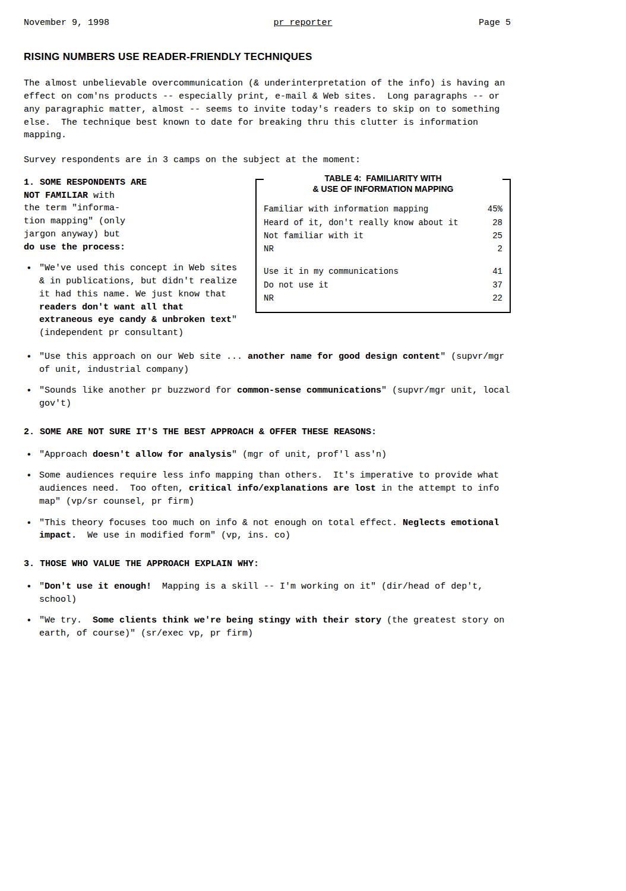November 9, 1998 pr reporter Page 5
RISING NUMBERS USE READER-FRIENDLY TECHNIQUES
The almost unbelievable overcommunication (& underinterpretation of the info) is having an effect on com'ns products -- especially print, e-mail & Web sites. Long paragraphs -- or any paragraphic matter, almost -- seems to invite today's readers to skip on to something else. The technique best known to date for breaking thru this clutter is information mapping.
Survey respondents are in 3 camps on the subject at the moment:
TABLE 4: FAMILIARITY WITH
& USE OF INFORMATION MAPPING
| Familiar with information mapping | 45% |
| Heard of it, don't really know about it | 28 |
| Not familiar with it | 25 |
| NR | 2 |
| Use it in my communications | 41 |
| Do not use it | 37 |
| NR | 22 |
1. SOME RESPONDENTS ARE
NOT FAMILIAR with
the term "informa-
tion mapping" (only
jargon anyway) but
do use the process:
"We've used this concept in Web sites & in publications, but didn't realize it had this name. We just know that readers don't want all that extraneous eye candy & unbroken text" (independent pr consultant)
"Use this approach on our Web site ... another name for good design content" (supvr/mgr of unit, industrial company)
"Sounds like another pr buzzword for common-sense communications" (supvr/mgr unit, local gov't)
2. SOME ARE NOT SURE IT'S THE BEST APPROACH & OFFER THESE REASONS:
"Approach doesn't allow for analysis" (mgr of unit, prof'l ass'n)
Some audiences require less info mapping than others. It's imperative to provide what audiences need. Too often, critical info/explanations are lost in the attempt to info map" (vp/sr counsel, pr firm)
"This theory focuses too much on info & not enough on total effect. Neglects emotional impact. We use in modified form" (vp, ins. co)
3. THOSE WHO VALUE THE APPROACH EXPLAIN WHY:
"Don't use it enough! Mapping is a skill -- I'm working on it" (dir/head of dep't, school)
"We try. Some clients think we're being stingy with their story (the greatest story on earth, of course)" (sr/exec vp, pr firm)